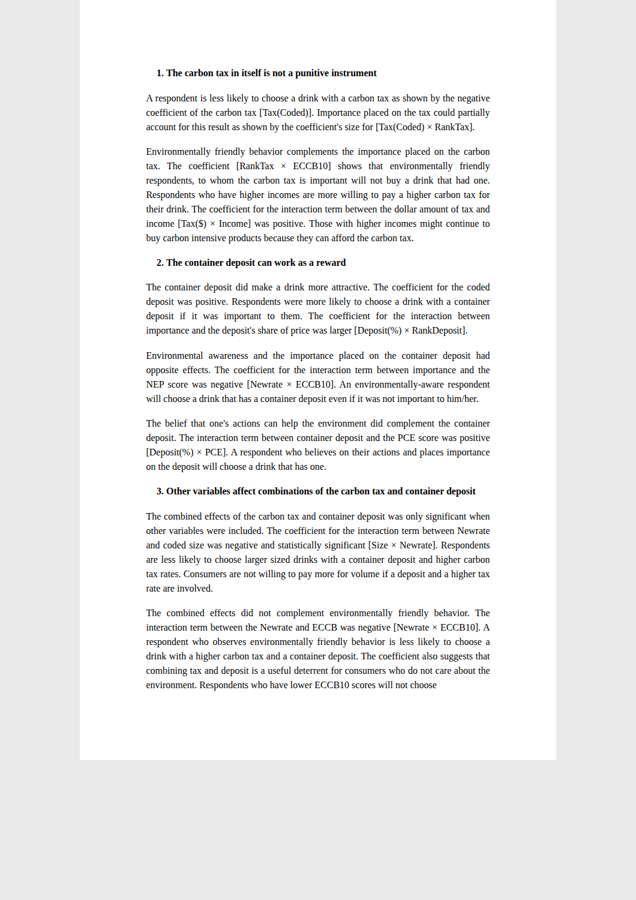The carbon tax in itself is not a punitive instrument
A respondent is less likely to choose a drink with a carbon tax as shown by the negative coefficient of the carbon tax [Tax(Coded)]. Importance placed on the tax could partially account for this result as shown by the coefficient's size for [Tax(Coded) × RankTax].
Environmentally friendly behavior complements the importance placed on the carbon tax. The coefficient [RankTax × ECCB10] shows that environmentally friendly respondents, to whom the carbon tax is important will not buy a drink that had one. Respondents who have higher incomes are more willing to pay a higher carbon tax for their drink. The coefficient for the interaction term between the dollar amount of tax and income [Tax($) × Income] was positive. Those with higher incomes might continue to buy carbon intensive products because they can afford the carbon tax.
The container deposit can work as a reward
The container deposit did make a drink more attractive. The coefficient for the coded deposit was positive. Respondents were more likely to choose a drink with a container deposit if it was important to them. The coefficient for the interaction between importance and the deposit's share of price was larger [Deposit(%) × RankDeposit].
Environmental awareness and the importance placed on the container deposit had opposite effects. The coefficient for the interaction term between importance and the NEP score was negative [Newrate × ECCB10]. An environmentally-aware respondent will choose a drink that has a container deposit even if it was not important to him/her.
The belief that one's actions can help the environment did complement the container deposit. The interaction term between container deposit and the PCE score was positive [Deposit(%) × PCE]. A respondent who believes on their actions and places importance on the deposit will choose a drink that has one.
Other variables affect combinations of the carbon tax and container deposit
The combined effects of the carbon tax and container deposit was only significant when other variables were included. The coefficient for the interaction term between Newrate and coded size was negative and statistically significant [Size × Newrate]. Respondents are less likely to choose larger sized drinks with a container deposit and higher carbon tax rates. Consumers are not willing to pay more for volume if a deposit and a higher tax rate are involved.
The combined effects did not complement environmentally friendly behavior. The interaction term between the Newrate and ECCB was negative [Newrate × ECCB10]. A respondent who observes environmentally friendly behavior is less likely to choose a drink with a higher carbon tax and a container deposit. The coefficient also suggests that combining tax and deposit is a useful deterrent for consumers who do not care about the environment. Respondents who have lower ECCB10 scores will not choose